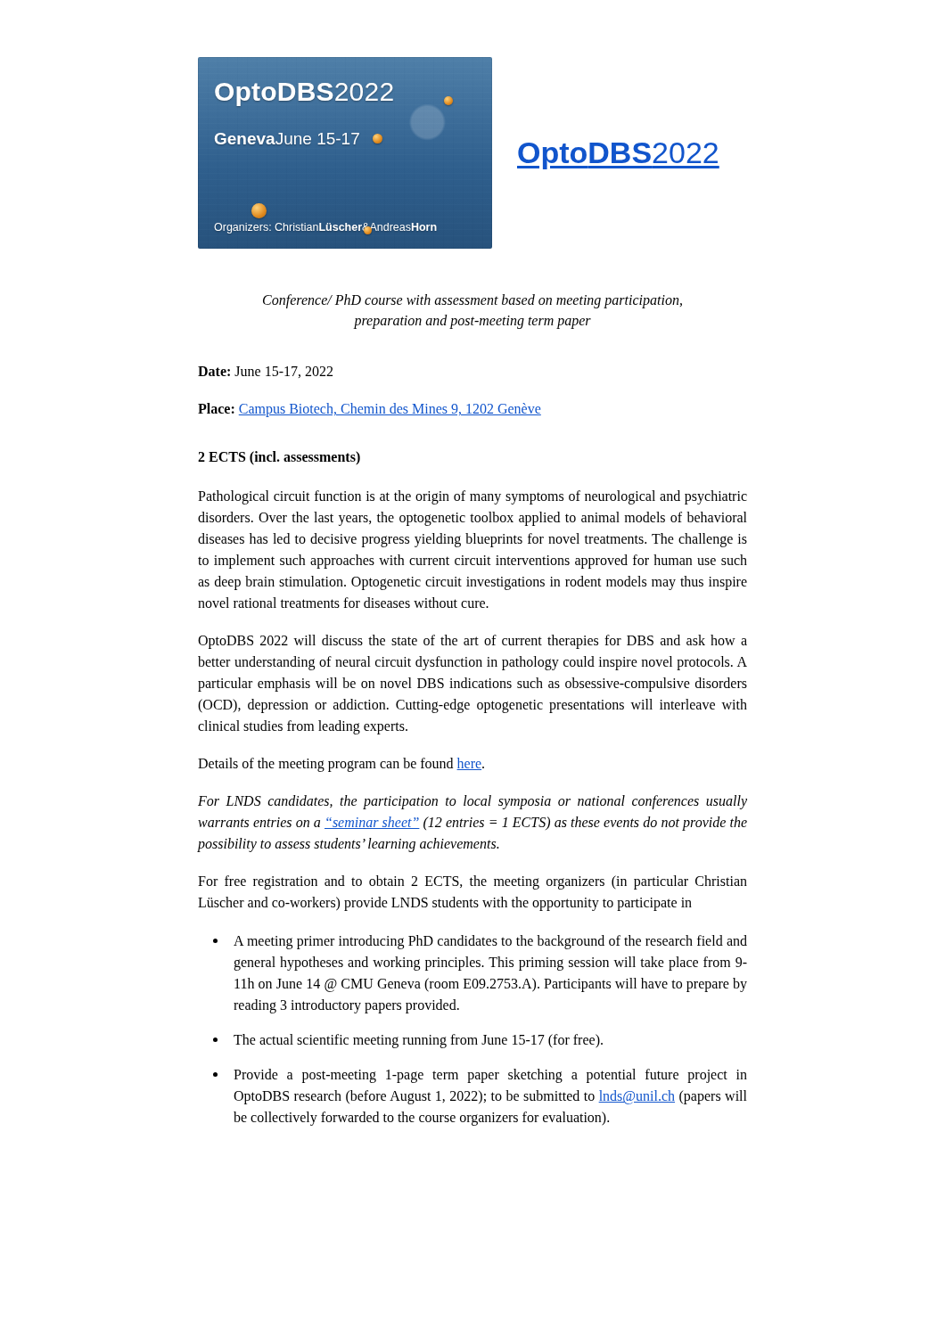Opto DBS 2022
Geneva June 15-17
Organizers: ChristianLüscher&AndreasHorn
Opto DBS2022
Conference/ PhD course with assessment based on meeting participation,
preparation and post-meeting term paper
Date: June 15-17, 2022
Place: Campus Biotech, Chemin des Mines 9, 1202 Genève
2 ECTS (incl. assessments)
Pathological circuit function is at the origin of many symptoms of neurological and psychiatric disorders. Over the last years, the optogenetic toolbox applied to animal models of behavioral diseases has led to decisive progress yielding blueprints for novel treatments. The challenge is to implement such approaches with current circuit interventions approved for human use such as deep brain stimulation. Optogenetic circuit investigations in rodent models may thus inspire novel rational treatments for diseases without cure.
OptoDBS 2022 will discuss the state of the art of current therapies for DBS and ask how a better understanding of neural circuit dysfunction in pathology could inspire novel protocols. A particular emphasis will be on novel DBS indications such as obsessive-compulsive disorders (OCD), depression or addiction. Cutting-edge optogenetic presentations will interleave with clinical studies from leading experts.
Details of the meeting program can be found here.
For LNDS candidates, the participation to local symposia or national conferences usually warrants entries on a “seminar sheet” (12 entries = 1 ECTS) as these events do not provide the possibility to assess students’ learning achievements.
For free registration and to obtain 2 ECTS, the meeting organizers (in particular Christian Lüscher and co-workers) provide LNDS students with the opportunity to participate in
A meeting primer introducing PhD candidates to the background of the research field and general hypotheses and working principles. This priming session will take place from 9-11h on June 14 @ CMU Geneva (room E09.2753.A). Participants will have to prepare by reading 3 introductory papers provided.
The actual scientific meeting running from June 15-17 (for free).
Provide a post-meeting 1-page term paper sketching a potential future project in OptoDBS research (before August 1, 2022); to be submitted to lnds@unil.ch (papers will be collectively forwarded to the course organizers for evaluation).